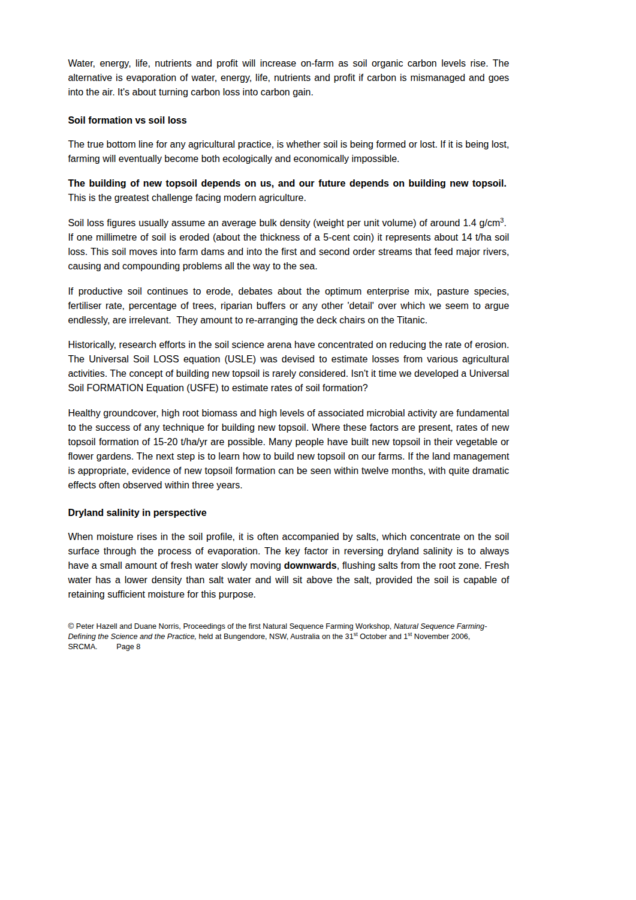Water, energy, life, nutrients and profit will increase on-farm as soil organic carbon levels rise. The alternative is evaporation of water, energy, life, nutrients and profit if carbon is mismanaged and goes into the air. It's about turning carbon loss into carbon gain.
Soil formation vs soil loss
The true bottom line for any agricultural practice, is whether soil is being formed or lost. If it is being lost, farming will eventually become both ecologically and economically impossible.
The building of new topsoil depends on us, and our future depends on building new topsoil. This is the greatest challenge facing modern agriculture.
Soil loss figures usually assume an average bulk density (weight per unit volume) of around 1.4 g/cm3. If one millimetre of soil is eroded (about the thickness of a 5-cent coin) it represents about 14 t/ha soil loss. This soil moves into farm dams and into the first and second order streams that feed major rivers, causing and compounding problems all the way to the sea.
If productive soil continues to erode, debates about the optimum enterprise mix, pasture species, fertiliser rate, percentage of trees, riparian buffers or any other 'detail' over which we seem to argue endlessly, are irrelevant. They amount to re-arranging the deck chairs on the Titanic.
Historically, research efforts in the soil science arena have concentrated on reducing the rate of erosion. The Universal Soil LOSS equation (USLE) was devised to estimate losses from various agricultural activities. The concept of building new topsoil is rarely considered. Isn't it time we developed a Universal Soil FORMATION Equation (USFE) to estimate rates of soil formation?
Healthy groundcover, high root biomass and high levels of associated microbial activity are fundamental to the success of any technique for building new topsoil. Where these factors are present, rates of new topsoil formation of 15-20 t/ha/yr are possible. Many people have built new topsoil in their vegetable or flower gardens. The next step is to learn how to build new topsoil on our farms. If the land management is appropriate, evidence of new topsoil formation can be seen within twelve months, with quite dramatic effects often observed within three years.
Dryland salinity in perspective
When moisture rises in the soil profile, it is often accompanied by salts, which concentrate on the soil surface through the process of evaporation. The key factor in reversing dryland salinity is to always have a small amount of fresh water slowly moving downwards, flushing salts from the root zone. Fresh water has a lower density than salt water and will sit above the salt, provided the soil is capable of retaining sufficient moisture for this purpose.
© Peter Hazell and Duane Norris, Proceedings of the first Natural Sequence Farming Workshop, Natural Sequence Farming- Defining the Science and the Practice, held at Bungendore, NSW, Australia on the 31st October and 1st November 2006, SRCMA.Page 8